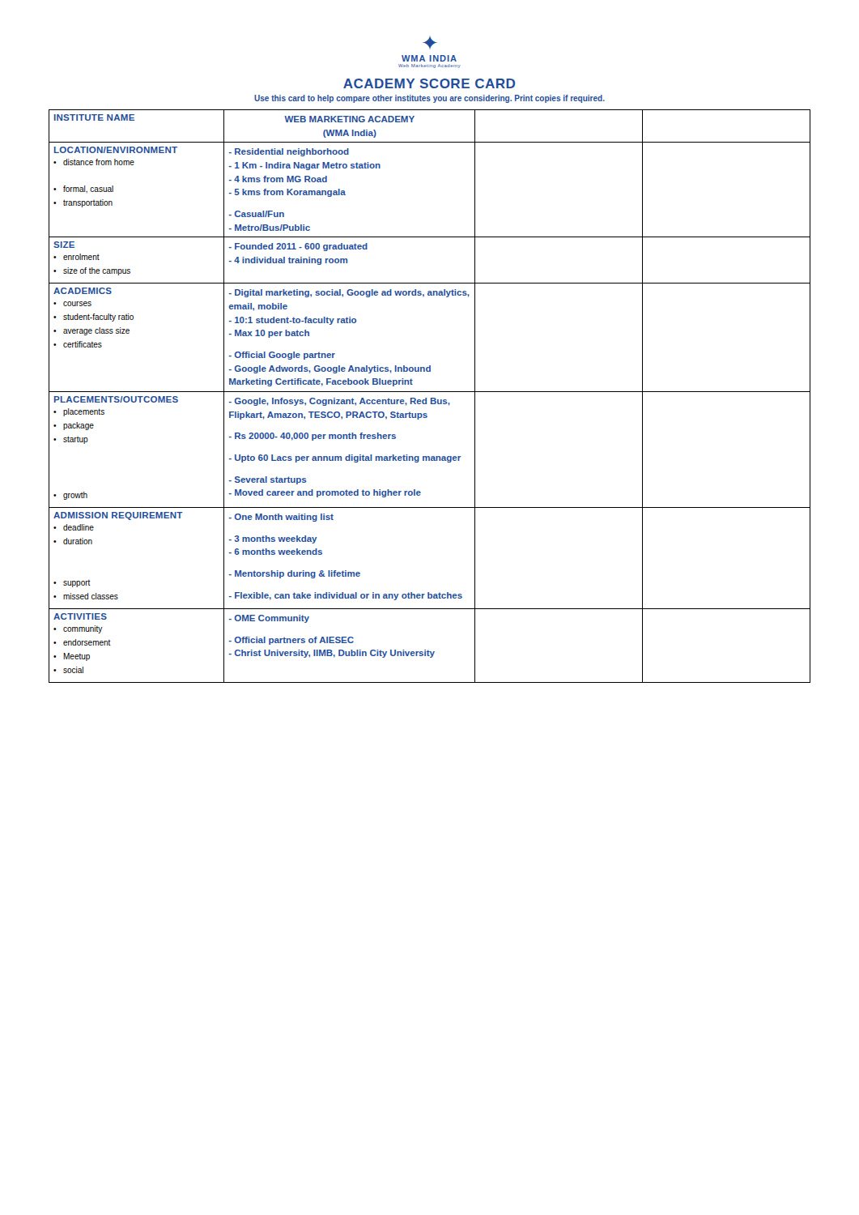✦
WMA INDIA
Web Marketing Academy
ACADEMY SCORE CARD
Use this card to help compare other institutes you are considering. Print copies if required.
| INSTITUTE NAME | WEB MARKETING ACADEMY (WMA India) | | |
| LOCATION/ENVIRONMENT distance from home formal, casual transportation | - Residential neighborhood - 1 Km - Indira Nagar Metro station - 4 kms from MG Road - 5 kms from Koramangala - Casual/Fun - Metro/Bus/Public | | |
| SIZE enrolment size of the campus | - Founded 2011 - 600 graduated - 4 individual training room | | |
| ACADEMICS courses student-faculty ratio average class size certificates | - Digital marketing, social, Google ad words, analytics, email, mobile - 10:1 student-to-faculty ratio - Max 10 per batch - Official Google partner - Google Adwords, Google Analytics, Inbound Marketing Certificate, Facebook Blueprint | | |
| PLACEMENTS/OUTCOMES placements package startup growth | - Google, Infosys, Cognizant, Accenture, Red Bus, Flipkart, Amazon, TESCO, PRACTO, Startups - Rs 20000- 40,000 per month freshers - Upto 60 Lacs per annum digital marketing manager - Several startups - Moved career and promoted to higher role | | |
| ADMISSION REQUIREMENT deadline duration support missed classes | - One Month waiting list - 3 months weekday - 6 months weekends - Mentorship during & lifetime - Flexible, can take individual or in any other batches | | |
| ACTIVITIES community endorsement Meetup social | - OME Community - Official partners of AIESEC - Christ University, IIMB, Dublin City University | | |